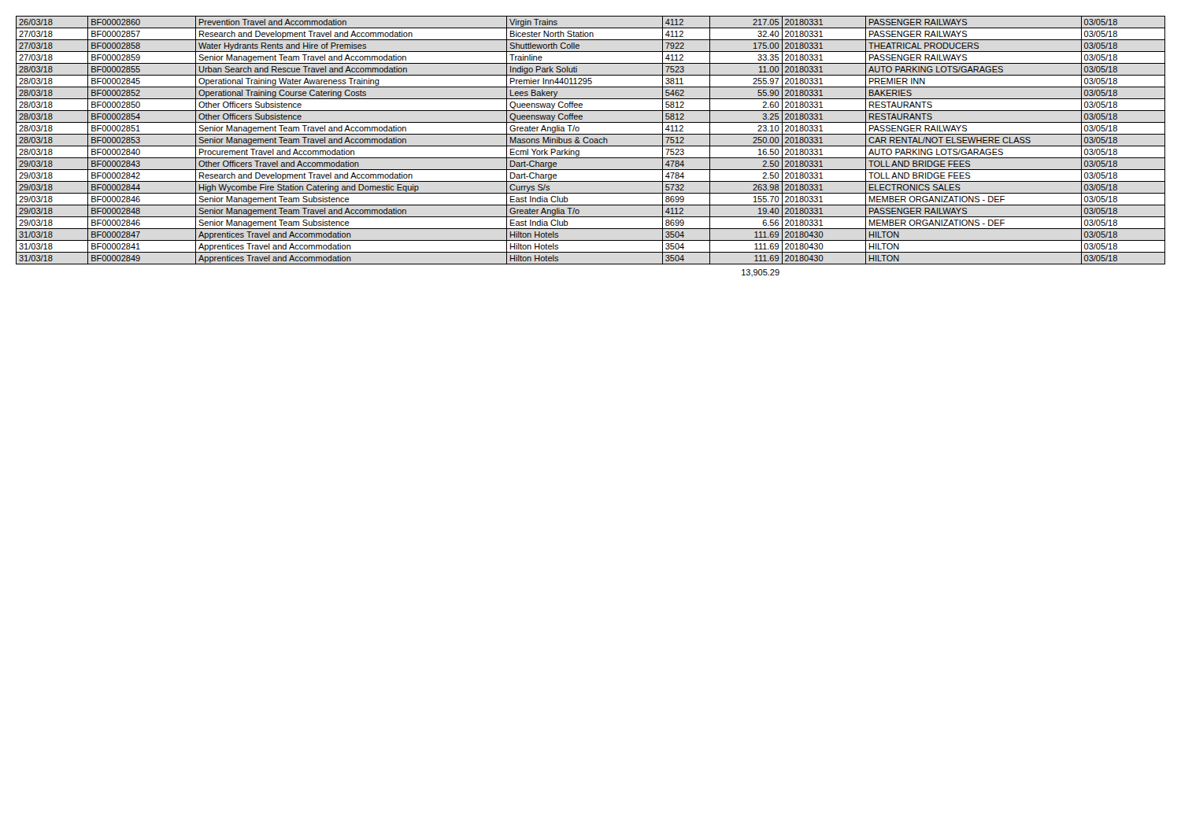| 26/03/18 | BF00002860 | Prevention Travel and Accommodation | Virgin Trains | 4112 | 217.05 | 20180331 | PASSENGER RAILWAYS | 03/05/18 |
| 27/03/18 | BF00002857 | Research and Development Travel and Accommodation | Bicester North Station | 4112 | 32.40 | 20180331 | PASSENGER RAILWAYS | 03/05/18 |
| 27/03/18 | BF00002858 | Water Hydrants Rents and Hire of Premises | Shuttleworth Colle | 7922 | 175.00 | 20180331 | THEATRICAL PRODUCERS | 03/05/18 |
| 27/03/18 | BF00002859 | Senior Management Team Travel and Accommodation | Trainline | 4112 | 33.35 | 20180331 | PASSENGER RAILWAYS | 03/05/18 |
| 28/03/18 | BF00002855 | Urban Search and Rescue Travel and Accommodation | Indigo Park Soluti | 7523 | 11.00 | 20180331 | AUTO PARKING LOTS/GARAGES | 03/05/18 |
| 28/03/18 | BF00002845 | Operational Training Water Awareness Training | Premier Inn44011295 | 3811 | 255.97 | 20180331 | PREMIER INN | 03/05/18 |
| 28/03/18 | BF00002852 | Operational Training Course Catering Costs | Lees Bakery | 5462 | 55.90 | 20180331 | BAKERIES | 03/05/18 |
| 28/03/18 | BF00002850 | Other Officers Subsistence | Queensway Coffee | 5812 | 2.60 | 20180331 | RESTAURANTS | 03/05/18 |
| 28/03/18 | BF00002854 | Other Officers Subsistence | Queensway Coffee | 5812 | 3.25 | 20180331 | RESTAURANTS | 03/05/18 |
| 28/03/18 | BF00002851 | Senior Management Team Travel and Accommodation | Greater Anglia T/o | 4112 | 23.10 | 20180331 | PASSENGER RAILWAYS | 03/05/18 |
| 28/03/18 | BF00002853 | Senior Management Team Travel and Accommodation | Masons Minibus & Coach | 7512 | 250.00 | 20180331 | CAR RENTAL/NOT ELSEWHERE CLASS | 03/05/18 |
| 28/03/18 | BF00002840 | Procurement Travel and Accommodation | Ecml York Parking | 7523 | 16.50 | 20180331 | AUTO PARKING LOTS/GARAGES | 03/05/18 |
| 29/03/18 | BF00002843 | Other Officers Travel and Accommodation | Dart-Charge | 4784 | 2.50 | 20180331 | TOLL AND BRIDGE FEES | 03/05/18 |
| 29/03/18 | BF00002842 | Research and Development Travel and Accommodation | Dart-Charge | 4784 | 2.50 | 20180331 | TOLL AND BRIDGE FEES | 03/05/18 |
| 29/03/18 | BF00002844 | High Wycombe Fire Station Catering and Domestic Equip | Currys S/s | 5732 | 263.98 | 20180331 | ELECTRONICS SALES | 03/05/18 |
| 29/03/18 | BF00002846 | Senior Management Team Subsistence | East India Club | 8699 | 155.70 | 20180331 | MEMBER ORGANIZATIONS - DEF | 03/05/18 |
| 29/03/18 | BF00002848 | Senior Management Team Travel and Accommodation | Greater Anglia T/o | 4112 | 19.40 | 20180331 | PASSENGER RAILWAYS | 03/05/18 |
| 29/03/18 | BF00002846 | Senior Management Team Subsistence | East India Club | 8699 | 6.56 | 20180331 | MEMBER ORGANIZATIONS - DEF | 03/05/18 |
| 31/03/18 | BF00002847 | Apprentices Travel and Accommodation | Hilton Hotels | 3504 | 111.69 | 20180430 | HILTON | 03/05/18 |
| 31/03/18 | BF00002841 | Apprentices Travel and Accommodation | Hilton Hotels | 3504 | 111.69 | 20180430 | HILTON | 03/05/18 |
| 31/03/18 | BF00002849 | Apprentices Travel and Accommodation | Hilton Hotels | 3504 | 111.69 | 20180430 | HILTON | 03/05/18 |
| | | | | | 13,905.29 | | | |